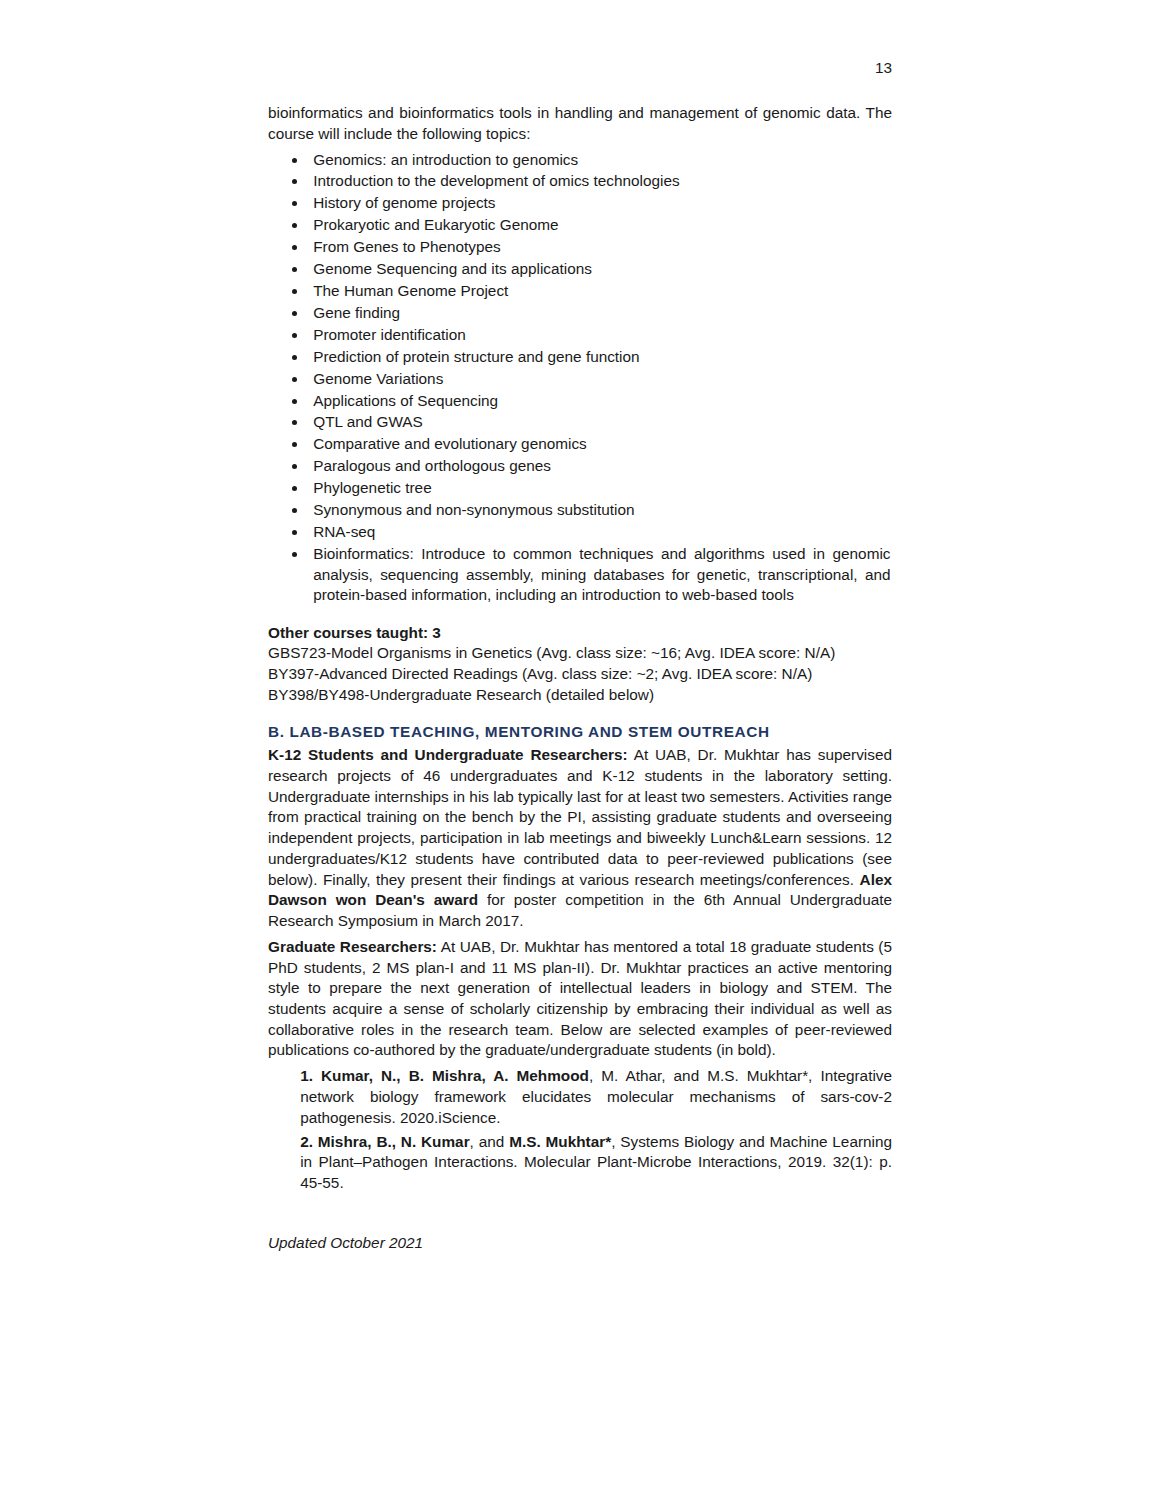13
bioinformatics and bioinformatics tools in handling and management of genomic data. The course will include the following topics:
Genomics: an introduction to genomics
Introduction to the development of omics technologies
History of genome projects
Prokaryotic and Eukaryotic Genome
From Genes to Phenotypes
Genome Sequencing and its applications
The Human Genome Project
Gene finding
Promoter identification
Prediction of protein structure and gene function
Genome Variations
Applications of Sequencing
QTL and GWAS
Comparative and evolutionary genomics
Paralogous and orthologous genes
Phylogenetic tree
Synonymous and non-synonymous substitution
RNA-seq
Bioinformatics: Introduce to common techniques and algorithms used in genomic analysis, sequencing assembly, mining databases for genetic, transcriptional, and protein-based information, including an introduction to web-based tools
Other courses taught: 3
GBS723-Model Organisms in Genetics (Avg. class size: ~16; Avg. IDEA score: N/A)
BY397-Advanced Directed Readings (Avg. class size: ~2; Avg. IDEA score: N/A)
BY398/BY498-Undergraduate Research (detailed below)
B. LAB-BASED TEACHING, MENTORING AND STEM OUTREACH
K-12 Students and Undergraduate Researchers: At UAB, Dr. Mukhtar has supervised research projects of 46 undergraduates and K-12 students in the laboratory setting. Undergraduate internships in his lab typically last for at least two semesters. Activities range from practical training on the bench by the PI, assisting graduate students and overseeing independent projects, participation in lab meetings and biweekly Lunch&Learn sessions. 12 undergraduates/K12 students have contributed data to peer-reviewed publications (see below). Finally, they present their findings at various research meetings/conferences. Alex Dawson won Dean's award for poster competition in the 6th Annual Undergraduate Research Symposium in March 2017.
Graduate Researchers: At UAB, Dr. Mukhtar has mentored a total 18 graduate students (5 PhD students, 2 MS plan-I and 11 MS plan-II). Dr. Mukhtar practices an active mentoring style to prepare the next generation of intellectual leaders in biology and STEM. The students acquire a sense of scholarly citizenship by embracing their individual as well as collaborative roles in the research team. Below are selected examples of peer-reviewed publications co-authored by the graduate/undergraduate students (in bold).
1. Kumar, N., B. Mishra, A. Mehmood, M. Athar, and M.S. Mukhtar*, Integrative network biology framework elucidates molecular mechanisms of sars-cov-2 pathogenesis. 2020.iScience.
2. Mishra, B., N. Kumar, and M.S. Mukhtar*, Systems Biology and Machine Learning in Plant–Pathogen Interactions. Molecular Plant-Microbe Interactions, 2019. 32(1): p. 45-55.
Updated October 2021